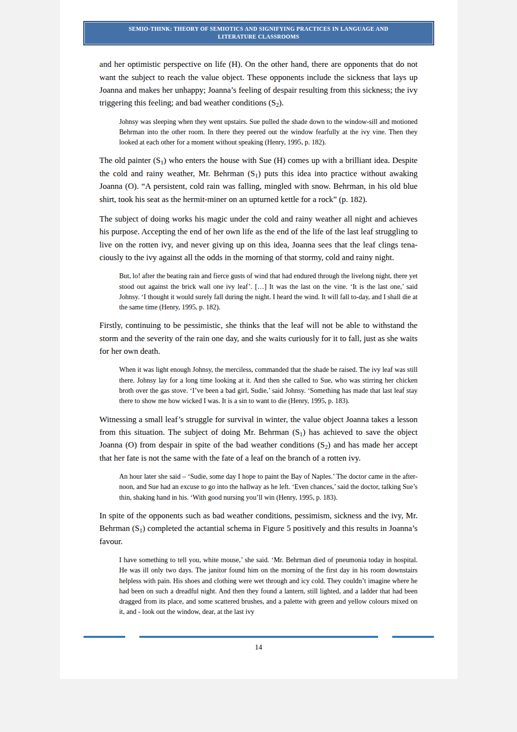Semio-Think: Theory of Semiotics and Signifying Practices in Language and Literature Classrooms
and her optimistic perspective on life (H). On the other hand, there are opponents that do not want the subject to reach the value object. These opponents include the sickness that lays up Joanna and makes her unhappy; Joanna’s feeling of despair resulting from this sickness; the ivy triggering this feeling; and bad weather conditions (S2).
Johnsy was sleeping when they went upstairs. Sue pulled the shade down to the window-sill and motioned Behrman into the other room. In there they peered out the window fearfully at the ivy vine. Then they looked at each other for a moment without speaking (Henry, 1995, p. 182).
The old painter (S1) who enters the house with Sue (H) comes up with a brilliant idea. Despite the cold and rainy weather, Mr. Behrman (S1) puts this idea into practice without awaking Joanna (O). “A persistent, cold rain was falling, mingled with snow. Behrman, in his old blue shirt, took his seat as the hermit-miner on an upturned kettle for a rock” (p. 182).
The subject of doing works his magic under the cold and rainy weather all night and achieves his purpose. Accepting the end of her own life as the end of the life of the last leaf struggling to live on the rotten ivy, and never giving up on this idea, Joanna sees that the leaf clings tenaciously to the ivy against all the odds in the morning of that stormy, cold and rainy night.
But, lo! after the beating rain and fierce gusts of wind that had endured through the livelong night, there yet stood out against the brick wall one ivy leaf’. […] It was the last on the vine. ‘It is the last one,’ said Johnsy. ‘I thought it would surely fall during the night. I heard the wind. It will fall to-day, and I shall die at the same time (Henry, 1995, p. 182).
Firstly, continuing to be pessimistic, she thinks that the leaf will not be able to withstand the storm and the severity of the rain one day, and she waits curiously for it to fall, just as she waits for her own death.
When it was light enough Johnsy, the merciless, commanded that the shade be raised. The ivy leaf was still there. Johnsy lay for a long time looking at it. And then she called to Sue, who was stirring her chicken broth over the gas stove. ‘I’ve been a bad girl, Sudie,’ said Johnsy. ‘Something has made that last leaf stay there to show me how wicked I was. It is a sin to want to die (Henry, 1995, p. 183).
Witnessing a small leaf’s struggle for survival in winter, the value object Joanna takes a lesson from this situation. The subject of doing Mr. Behrman (S1) has achieved to save the object Joanna (O) from despair in spite of the bad weather conditions (S2) and has made her accept that her fate is not the same with the fate of a leaf on the branch of a rotten ivy.
An hour later she said – ‘Sudie, some day I hope to paint the Bay of Naples.’ The doctor came in the afternoon, and Sue had an excuse to go into the hallway as he left. ‘Even chances,’ said the doctor, talking Sue’s thin, shaking hand in his. ‘With good nursing you’ll win (Henry, 1995, p. 183).
In spite of the opponents such as bad weather conditions, pessimism, sickness and the ivy, Mr. Behrman (S1) completed the actantial schema in Figure 5 positively and this results in Joanna’s favour.
I have something to tell you, white mouse,’ she said. ‘Mr. Behrman died of pneumonia today in hospital. He was ill only two days. The janitor found him on the morning of the first day in his room downstairs helpless with pain. His shoes and clothing were wet through and icy cold. They couldn’t imagine where he had been on such a dreadful night. And then they found a lantern, still lighted, and a ladder that had been dragged from its place, and some scattered brushes, and a palette with green and yellow colours mixed on it, and - look out the window, dear, at the last ivy
14